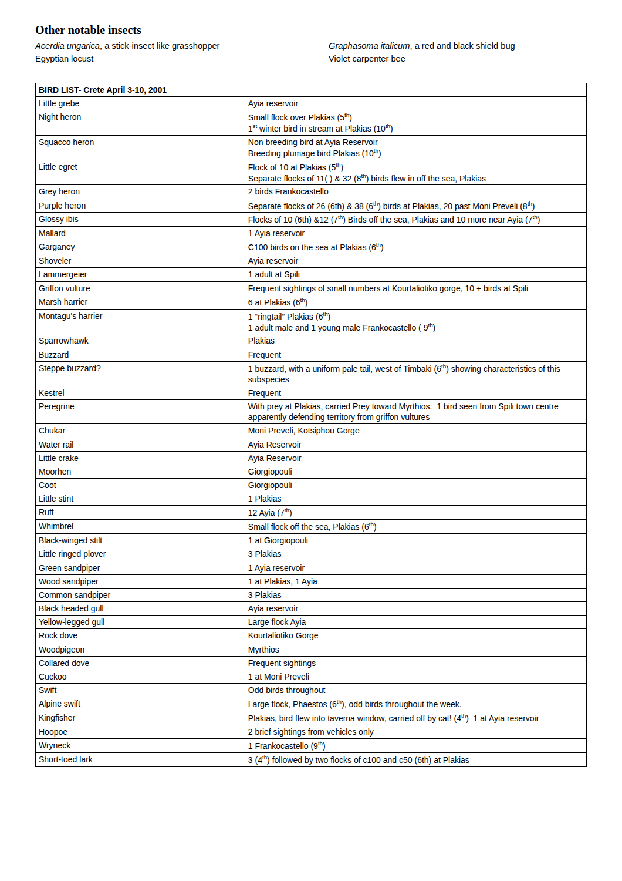Other notable insects
Acerdia ungarica, a stick-insect like grasshopper
Egyptian locust
Graphasoma italicum, a red and black shield bug
Violet carpenter bee
| BIRD LIST- Crete April 3-10, 2001 | |
| --- | --- |
| Little grebe | Ayia reservoir |
| Night heron | Small flock over Plakias (5 th ) 1 st winter bird in stream at Plakias (10 th ) |
| Squacco heron | Non breeding bird at Ayia Reservoir Breeding plumage bird Plakias (10 th ) |
| Little egret | Flock of 10 at Plakias (5 th ) Separate flocks of 11( ) & 32 (8 th ) birds flew in off the sea, Plakias |
| Grey heron | 2 birds Frankocastello |
| Purple heron | Separate flocks of 26 (6th) & 38 (6 th ) birds at Plakias, 20 past Moni Preveli (8 th ) |
| Glossy ibis | Flocks of 10 (6th) &12 (7 th ) Birds off the sea, Plakias and 10 more near Ayia (7 th ) |
| Mallard | 1 Ayia reservoir |
| Garganey | C100 birds on the sea at Plakias (6 th ) |
| Shoveler | Ayia reservoir |
| Lammergeier | 1 adult at Spili |
| Griffon vulture | Frequent sightings of small numbers at Kourtaliotiko gorge, 10 + birds at Spili |
| Marsh harrier | 6 at Plakias (6 th ) |
| Montagu's harrier | 1 “ringtail” Plakias (6 th ) 1 adult male and 1 young male Frankocastello ( 9 th ) |
| Sparrowhawk | Plakias |
| Buzzard | Frequent |
| Steppe buzzard? | 1 buzzard, with a uniform pale tail, west of Timbaki (6 th ) showing characteristics of this subspecies |
| Kestrel | Frequent |
| Peregrine | With prey at Plakias, carried Prey toward Myrthios. 1 bird seen from Spili town centre apparently defending territory from griffon vultures |
| Chukar | Moni Preveli, Kotsiphou Gorge |
| Water rail | Ayia Reservoir |
| Little crake | Ayia Reservoir |
| Moorhen | Giorgiopouli |
| Coot | Giorgiopouli |
| Little stint | 1 Plakias |
| Ruff | 12 Ayia (7 th ) |
| Whimbrel | Small flock off the sea, Plakias (6 th ) |
| Black-winged stilt | 1 at Giorgiopouli |
| Little ringed plover | 3 Plakias |
| Green sandpiper | 1 Ayia reservoir |
| Wood sandpiper | 1 at Plakias, 1 Ayia |
| Common sandpiper | 3 Plakias |
| Black headed gull | Ayia reservoir |
| Yellow-legged gull | Large flock Ayia |
| Rock dove | Kourtaliotiko Gorge |
| Woodpigeon | Myrthios |
| Collared dove | Frequent sightings |
| Cuckoo | 1 at Moni Preveli |
| Swift | Odd birds throughout |
| Alpine swift | Large flock, Phaestos (6 th ), odd birds throughout the week. |
| Kingfisher | Plakias, bird flew into taverna window, carried off by cat! (4 th ) 1 at Ayia reservoir |
| Hoopoe | 2 brief sightings from vehicles only |
| Wryneck | 1 Frankocastello (9 th ) |
| Short-toed lark | 3 (4 th ) followed by two flocks of c100 and c50 (6th) at Plakias |